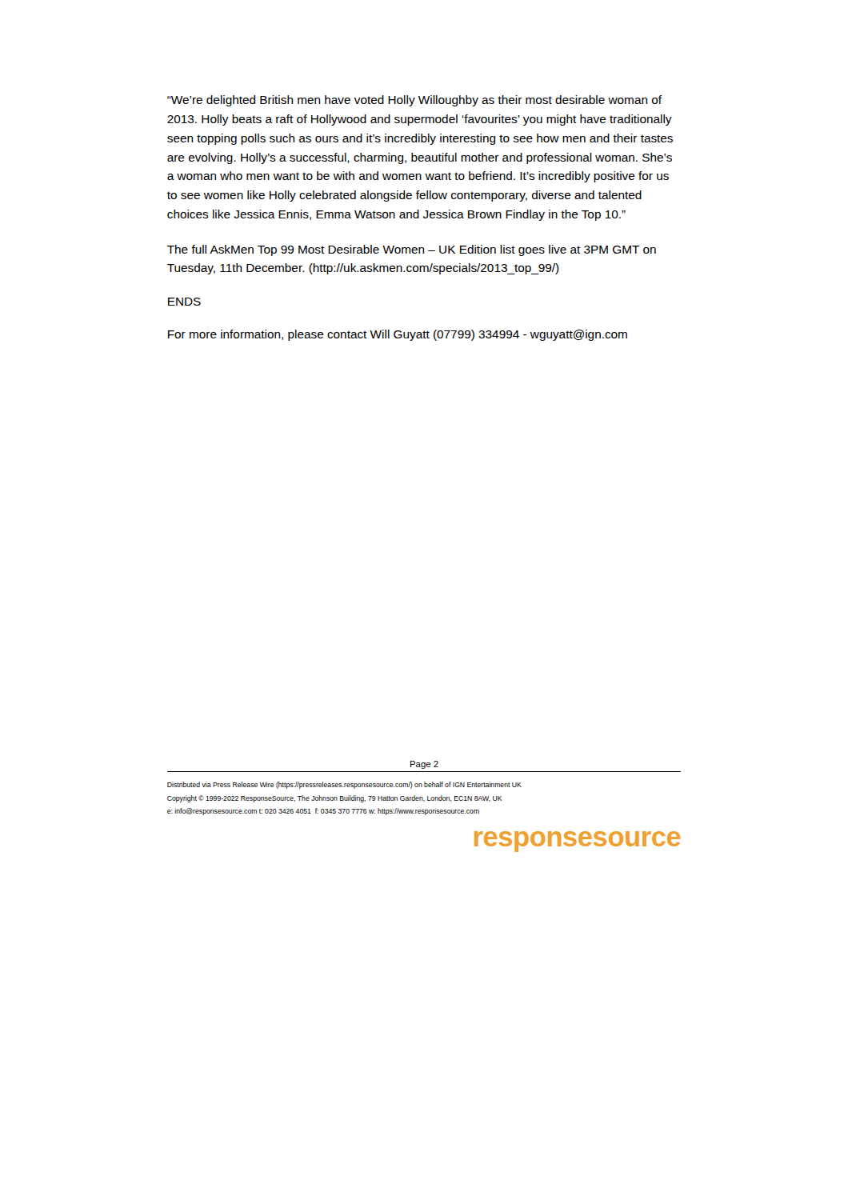“We’re delighted British men have voted Holly Willoughby as their most desirable woman of 2013. Holly beats a raft of Hollywood and supermodel ‘favourites’ you might have traditionally seen topping polls such as ours and it’s incredibly interesting to see how men and their tastes are evolving. Holly’s a successful, charming, beautiful mother and professional woman. She’s a woman who men want to be with and women want to befriend. It’s incredibly positive for us to see women like Holly celebrated alongside fellow contemporary, diverse and talented choices like Jessica Ennis, Emma Watson and Jessica Brown Findlay in the Top 10.”
The full AskMen Top 99 Most Desirable Women – UK Edition list goes live at 3PM GMT on Tuesday, 11th December. (http://uk.askmen.com/specials/2013_top_99/)
ENDS
For more information, please contact Will Guyatt (07799) 334994 - wguyatt@ign.com
Page 2
Distributed via Press Release Wire (https://pressreleases.responsesource.com/) on behalf of IGN Entertainment UK
Copyright © 1999-2022 ResponseSource, The Johnson Building, 79 Hatton Garden, London, EC1N 8AW, UK
e: info@responsesource.com t: 020 3426 4051 f: 0345 370 7776 w: https://www.responsesource.com
response source